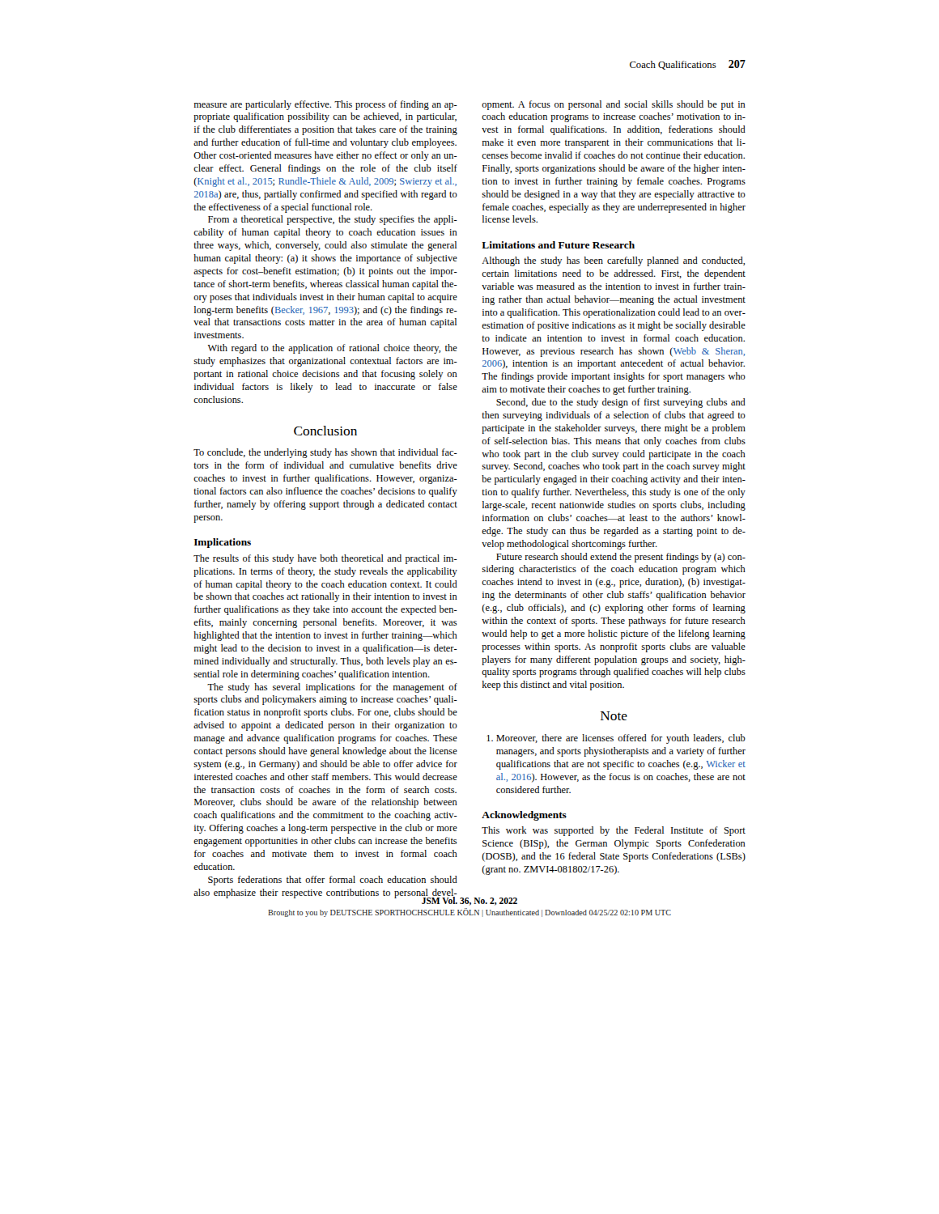Coach Qualifications 207
measure are particularly effective. This process of finding an appropriate qualification possibility can be achieved, in particular, if the club differentiates a position that takes care of the training and further education of full-time and voluntary club employees. Other cost-oriented measures have either no effect or only an unclear effect. General findings on the role of the club itself (Knight et al., 2015; Rundle-Thiele & Auld, 2009; Swierzy et al., 2018a) are, thus, partially confirmed and specified with regard to the effectiveness of a special functional role.
From a theoretical perspective, the study specifies the applicability of human capital theory to coach education issues in three ways, which, conversely, could also stimulate the general human capital theory: (a) it shows the importance of subjective aspects for cost–benefit estimation; (b) it points out the importance of short-term benefits, whereas classical human capital theory poses that individuals invest in their human capital to acquire long-term benefits (Becker, 1967, 1993); and (c) the findings reveal that transactions costs matter in the area of human capital investments.
With regard to the application of rational choice theory, the study emphasizes that organizational contextual factors are important in rational choice decisions and that focusing solely on individual factors is likely to lead to inaccurate or false conclusions.
Conclusion
To conclude, the underlying study has shown that individual factors in the form of individual and cumulative benefits drive coaches to invest in further qualifications. However, organizational factors can also influence the coaches’ decisions to qualify further, namely by offering support through a dedicated contact person.
Implications
The results of this study have both theoretical and practical implications. In terms of theory, the study reveals the applicability of human capital theory to the coach education context. It could be shown that coaches act rationally in their intention to invest in further qualifications as they take into account the expected benefits, mainly concerning personal benefits. Moreover, it was highlighted that the intention to invest in further training—which might lead to the decision to invest in a qualification—is determined individually and structurally. Thus, both levels play an essential role in determining coaches’ qualification intention.
The study has several implications for the management of sports clubs and policymakers aiming to increase coaches’ qualification status in nonprofit sports clubs. For one, clubs should be advised to appoint a dedicated person in their organization to manage and advance qualification programs for coaches. These contact persons should have general knowledge about the license system (e.g., in Germany) and should be able to offer advice for interested coaches and other staff members. This would decrease the transaction costs of coaches in the form of search costs. Moreover, clubs should be aware of the relationship between coach qualifications and the commitment to the coaching activity. Offering coaches a long-term perspective in the club or more engagement opportunities in other clubs can increase the benefits for coaches and motivate them to invest in formal coach education.
Sports federations that offer formal coach education should also emphasize their respective contributions to personal development. A focus on personal and social skills should be put in coach education programs to increase coaches’ motivation to invest in formal qualifications. In addition, federations should make it even more transparent in their communications that licenses become invalid if coaches do not continue their education. Finally, sports organizations should be aware of the higher intention to invest in further training by female coaches. Programs should be designed in a way that they are especially attractive to female coaches, especially as they are underrepresented in higher license levels.
Limitations and Future Research
Although the study has been carefully planned and conducted, certain limitations need to be addressed. First, the dependent variable was measured as the intention to invest in further training rather than actual behavior—meaning the actual investment into a qualification. This operationalization could lead to an overestimation of positive indications as it might be socially desirable to indicate an intention to invest in formal coach education. However, as previous research has shown (Webb & Sheran, 2006), intention is an important antecedent of actual behavior. The findings provide important insights for sport managers who aim to motivate their coaches to get further training.
Second, due to the study design of first surveying clubs and then surveying individuals of a selection of clubs that agreed to participate in the stakeholder surveys, there might be a problem of self-selection bias. This means that only coaches from clubs who took part in the club survey could participate in the coach survey. Second, coaches who took part in the coach survey might be particularly engaged in their coaching activity and their intention to qualify further. Nevertheless, this study is one of the only large-scale, recent nationwide studies on sports clubs, including information on clubs’ coaches—at least to the authors’ knowledge. The study can thus be regarded as a starting point to develop methodological shortcomings further.
Future research should extend the present findings by (a) considering characteristics of the coach education program which coaches intend to invest in (e.g., price, duration), (b) investigating the determinants of other club staffs’ qualification behavior (e.g., club officials), and (c) exploring other forms of learning within the context of sports. These pathways for future research would help to get a more holistic picture of the lifelong learning processes within sports. As nonprofit sports clubs are valuable players for many different population groups and society, high-quality sports programs through qualified coaches will help clubs keep this distinct and vital position.
Note
Moreover, there are licenses offered for youth leaders, club managers, and sports physiotherapists and a variety of further qualifications that are not specific to coaches (e.g., Wicker et al., 2016). However, as the focus is on coaches, these are not considered further.
Acknowledgments
This work was supported by the Federal Institute of Sport Science (BISp), the German Olympic Sports Confederation (DOSB), and the 16 federal State Sports Confederations (LSBs) (grant no. ZMVI4-081802/17-26).
JSM Vol. 36, No. 2, 2022
Brought to you by DEUTSCHE SPORTHOCHSCHULE KÖLN | Unauthenticated | Downloaded 04/25/22 02:10 PM UTC